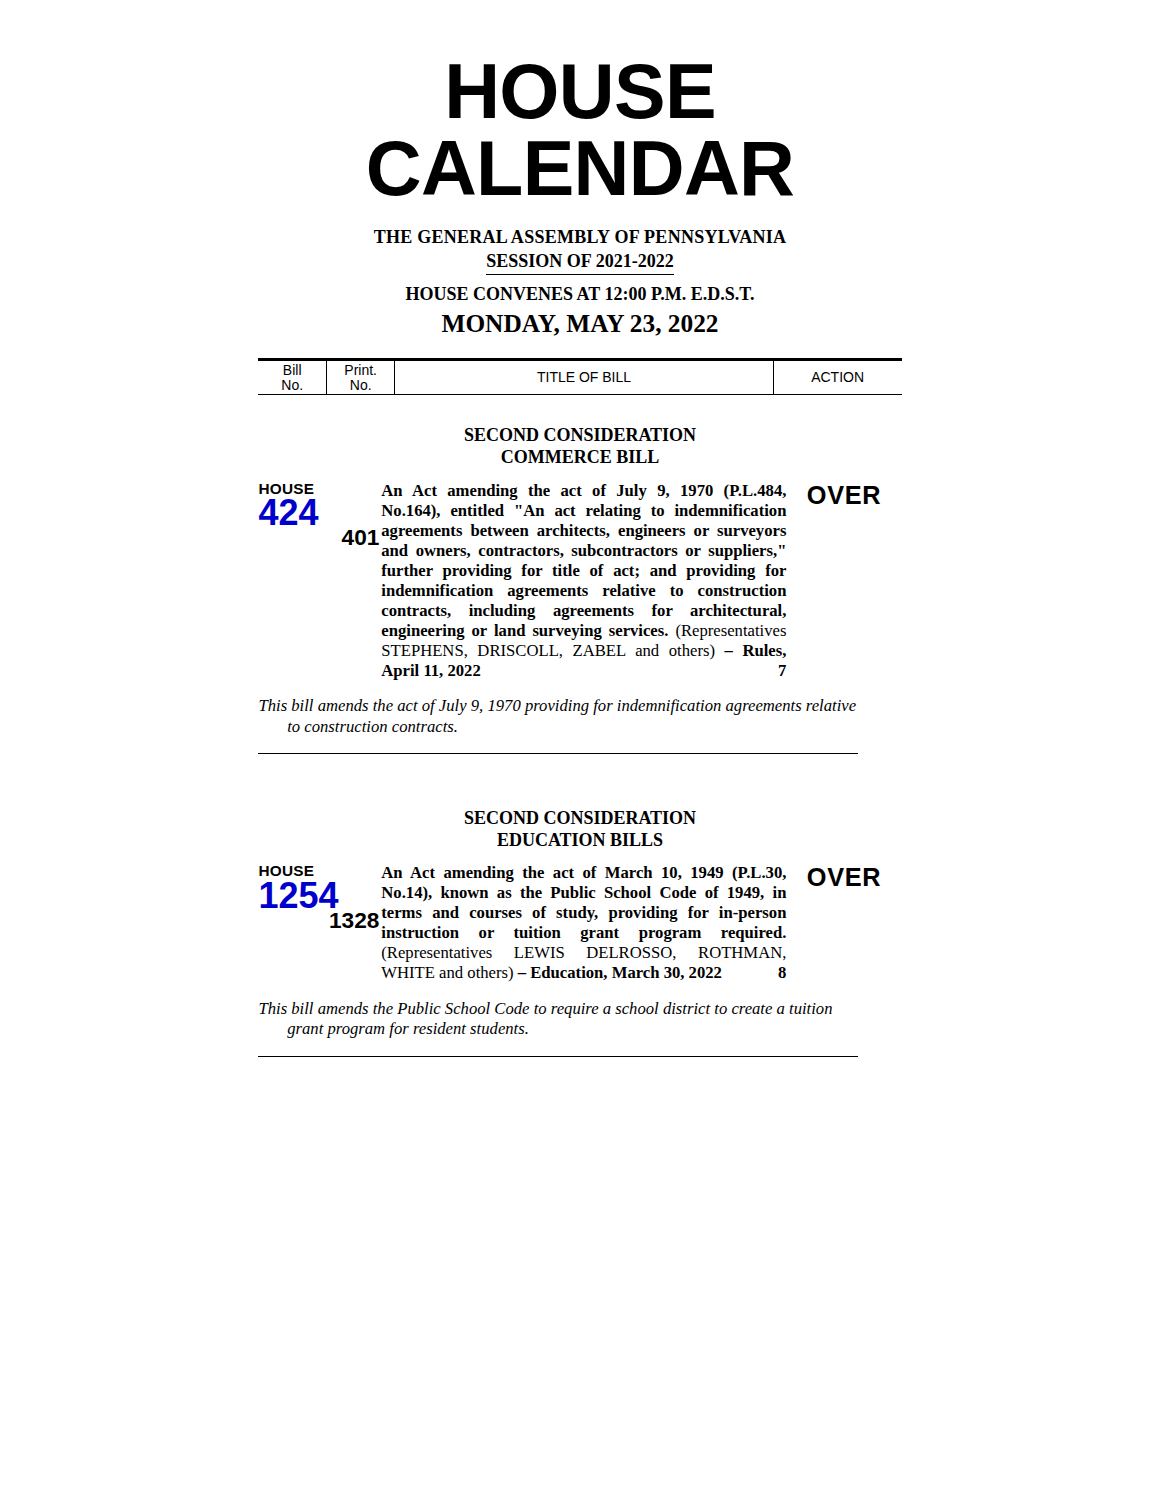HOUSE CALENDAR
THE GENERAL ASSEMBLY OF PENNSYLVANIA
SESSION OF 2021-2022
HOUSE CONVENES AT 12:00 P.M. E.D.S.T.
MONDAY, MAY 23, 2022
| Bill No. | Print. No. | TITLE OF BILL | ACTION |
SECOND CONSIDERATION
COMMERCE BILL
| HOUSE 424 401 | An Act amending the act of July 9, 1970 (P.L.484, No.164), entitled "An act relating to indemnification agreements between architects, engineers or surveyors and owners, contractors, subcontractors or suppliers," further providing for title of act; and providing for indemnification agreements relative to construction contracts, including agreements for architectural, engineering or land surveying services. (Representatives STEPHENS, DRISCOLL, ZABEL and others) – Rules, April 11, 2022 7 | OVER |
This bill amends the act of July 9, 1970 providing for indemnification agreements relative to construction contracts.
SECOND CONSIDERATION
EDUCATION BILLS
| HOUSE 1254 1328 | An Act amending the act of March 10, 1949 (P.L.30, No.14), known as the Public School Code of 1949, in terms and courses of study, providing for in-person instruction or tuition grant program required. (Representatives LEWIS DELROSSO, ROTHMAN, WHITE and others) – Education, March 30, 2022 8 | OVER |
This bill amends the Public School Code to require a school district to create a tuition grant program for resident students.